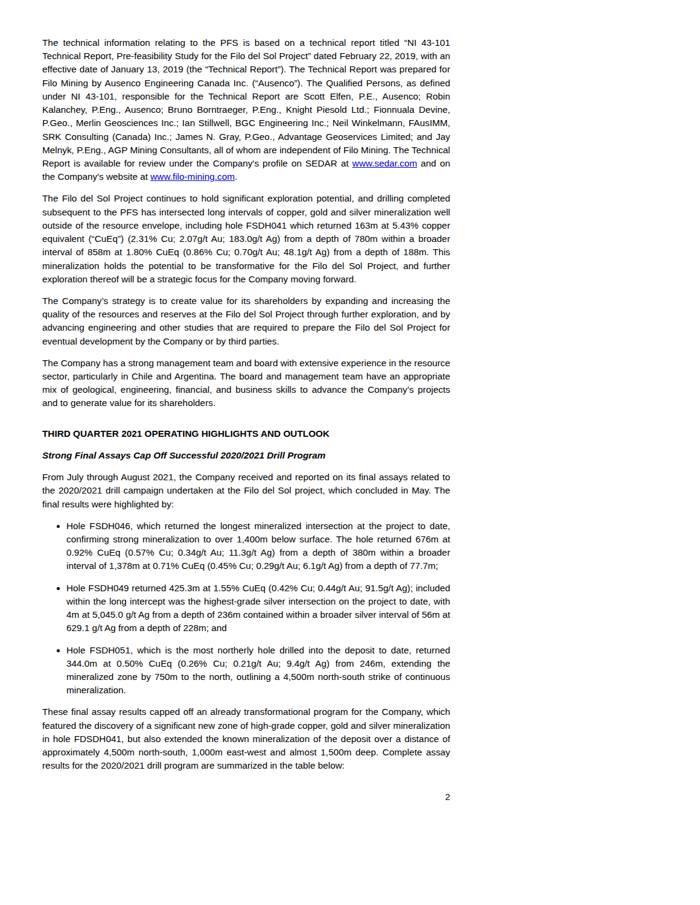The technical information relating to the PFS is based on a technical report titled “NI 43-101 Technical Report, Pre-feasibility Study for the Filo del Sol Project” dated February 22, 2019, with an effective date of January 13, 2019 (the “Technical Report”). The Technical Report was prepared for Filo Mining by Ausenco Engineering Canada Inc. (“Ausenco”). The Qualified Persons, as defined under NI 43-101, responsible for the Technical Report are Scott Elfen, P.E., Ausenco; Robin Kalanchey, P.Eng., Ausenco; Bruno Borntraeger, P.Eng., Knight Piesold Ltd.; Fionnuala Devine, P.Geo., Merlin Geosciences Inc.; Ian Stillwell, BGC Engineering Inc.; Neil Winkelmann, FAusIMM, SRK Consulting (Canada) Inc.; James N. Gray, P.Geo., Advantage Geoservices Limited; and Jay Melnyk, P.Eng., AGP Mining Consultants, all of whom are independent of Filo Mining. The Technical Report is available for review under the Company's profile on SEDAR at www.sedar.com and on the Company's website at www.filo-mining.com.
The Filo del Sol Project continues to hold significant exploration potential, and drilling completed subsequent to the PFS has intersected long intervals of copper, gold and silver mineralization well outside of the resource envelope, including hole FSDH041 which returned 163m at 5.43% copper equivalent (“CuEq”) (2.31% Cu; 2.07g/t Au; 183.0g/t Ag) from a depth of 780m within a broader interval of 858m at 1.80% CuEq (0.86% Cu; 0.70g/t Au; 48.1g/t Ag) from a depth of 188m. This mineralization holds the potential to be transformative for the Filo del Sol Project, and further exploration thereof will be a strategic focus for the Company moving forward.
The Company’s strategy is to create value for its shareholders by expanding and increasing the quality of the resources and reserves at the Filo del Sol Project through further exploration, and by advancing engineering and other studies that are required to prepare the Filo del Sol Project for eventual development by the Company or by third parties.
The Company has a strong management team and board with extensive experience in the resource sector, particularly in Chile and Argentina. The board and management team have an appropriate mix of geological, engineering, financial, and business skills to advance the Company’s projects and to generate value for its shareholders.
THIRD QUARTER 2021 OPERATING HIGHLIGHTS AND OUTLOOK
Strong Final Assays Cap Off Successful 2020/2021 Drill Program
From July through August 2021, the Company received and reported on its final assays related to the 2020/2021 drill campaign undertaken at the Filo del Sol project, which concluded in May. The final results were highlighted by:
Hole FSDH046, which returned the longest mineralized intersection at the project to date, confirming strong mineralization to over 1,400m below surface. The hole returned 676m at 0.92% CuEq (0.57% Cu; 0.34g/t Au; 11.3g/t Ag) from a depth of 380m within a broader interval of 1,378m at 0.71% CuEq (0.45% Cu; 0.29g/t Au; 6.1g/t Ag) from a depth of 77.7m;
Hole FSDH049 returned 425.3m at 1.55% CuEq (0.42% Cu; 0.44g/t Au; 91.5g/t Ag); included within the long intercept was the highest-grade silver intersection on the project to date, with 4m at 5,045.0 g/t Ag from a depth of 236m contained within a broader silver interval of 56m at 629.1 g/t Ag from a depth of 228m; and
Hole FSDH051, which is the most northerly hole drilled into the deposit to date, returned 344.0m at 0.50% CuEq (0.26% Cu; 0.21g/t Au; 9.4g/t Ag) from 246m, extending the mineralized zone by 750m to the north, outlining a 4,500m north-south strike of continuous mineralization.
These final assay results capped off an already transformational program for the Company, which featured the discovery of a significant new zone of high-grade copper, gold and silver mineralization in hole FDSDH041, but also extended the known mineralization of the deposit over a distance of approximately 4,500m north-south, 1,000m east-west and almost 1,500m deep. Complete assay results for the 2020/2021 drill program are summarized in the table below:
2